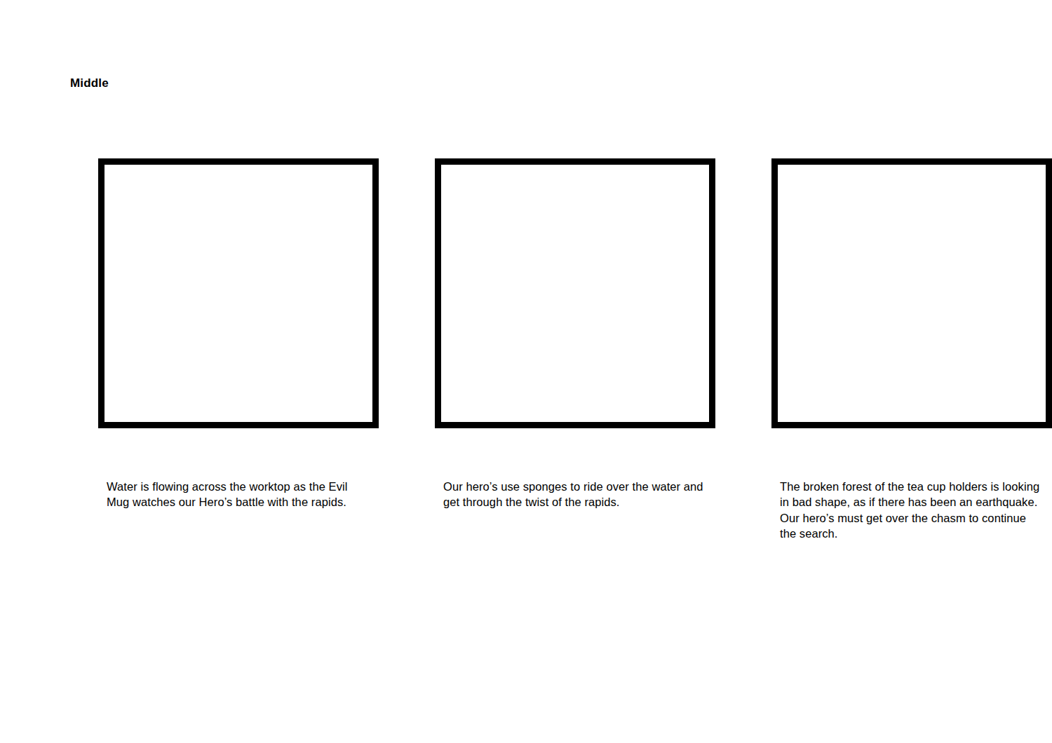Middle
Water is flowing across the worktop as the Evil Mug watches our Hero’s battle with the rapids.
Our hero’s use sponges to ride over the water and get through the twist of the rapids.
The broken forest of the tea cup holders is looking in bad shape, as if there has been an earthquake. Our hero’s must get over the chasm to continue the search.